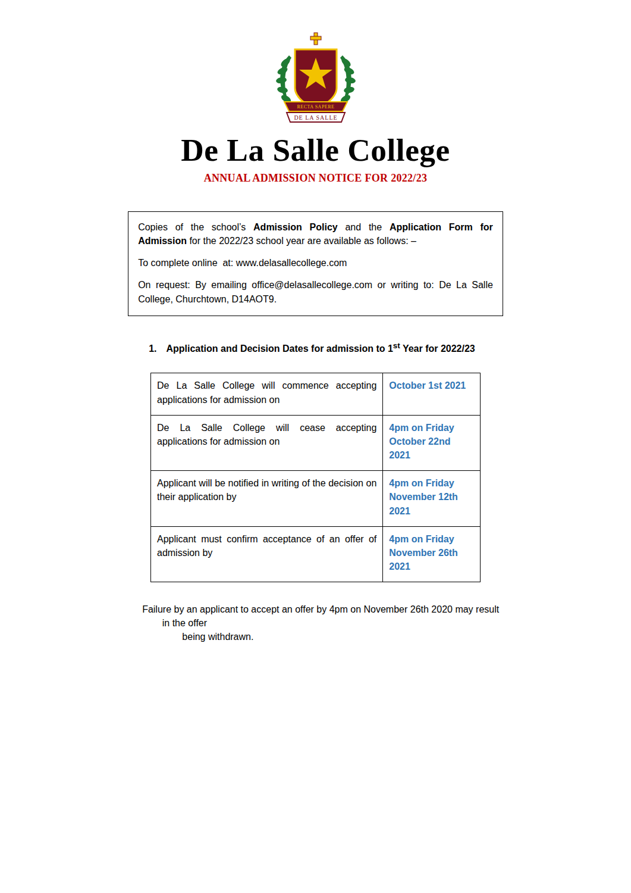RECTA SAPERE DE LA SALLE
De La Salle College
ANNUAL ADMISSION NOTICE FOR 2022/23
Copies of the school’s Admission Policy and the Application Form for Admission for the 2022/23 school year are available as follows: –
To complete online at: www.delasallecollege.com
On request: By emailing office@delasallecollege.com or writing to: De La Salle College, Churchtown, D14AOT9.
Application and Decision Dates for admission to 1st Year for 2022/23
| De La Salle College will commence accepting applications for admission on | October 1st 2021 |
| De La Salle College will cease accepting applications for admission on | 4pm on Friday October 22nd 2021 |
| Applicant will be notified in writing of the decision on their application by | 4pm on Friday November 12th 2021 |
| Applicant must confirm acceptance of an offer of admission by | 4pm on Friday November 26th 2021 |
Failure by an applicant to accept an offer by 4pm on November 26th 2020 may result in the offerbeing withdrawn.